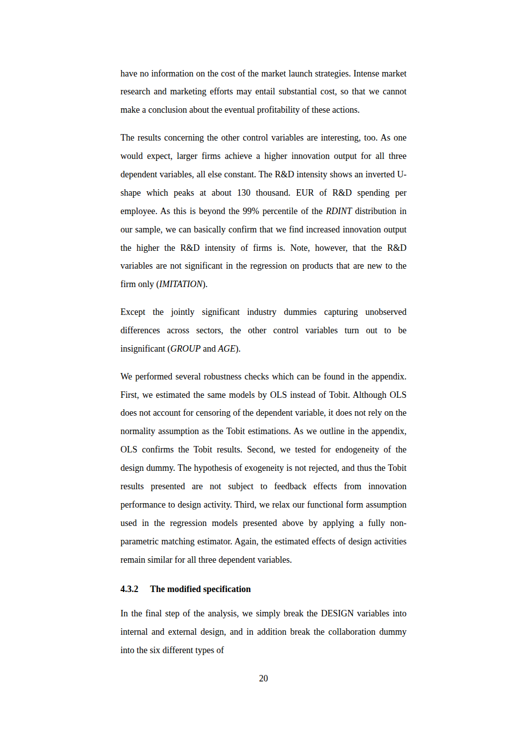have no information on the cost of the market launch strategies. Intense market research and marketing efforts may entail substantial cost, so that we cannot make a conclusion about the eventual profitability of these actions.
The results concerning the other control variables are interesting, too. As one would expect, larger firms achieve a higher innovation output for all three dependent variables, all else constant. The R&D intensity shows an inverted U-shape which peaks at about 130 thousand. EUR of R&D spending per employee. As this is beyond the 99% percentile of the RDINT distribution in our sample, we can basically confirm that we find increased innovation output the higher the R&D intensity of firms is. Note, however, that the R&D variables are not significant in the regression on products that are new to the firm only (IMITATION).
Except the jointly significant industry dummies capturing unobserved differences across sectors, the other control variables turn out to be insignificant (GROUP and AGE).
We performed several robustness checks which can be found in the appendix. First, we estimated the same models by OLS instead of Tobit. Although OLS does not account for censoring of the dependent variable, it does not rely on the normality assumption as the Tobit estimations. As we outline in the appendix, OLS confirms the Tobit results. Second, we tested for endogeneity of the design dummy. The hypothesis of exogeneity is not rejected, and thus the Tobit results presented are not subject to feedback effects from innovation performance to design activity. Third, we relax our functional form assumption used in the regression models presented above by applying a fully non-parametric matching estimator. Again, the estimated effects of design activities remain similar for all three dependent variables.
4.3.2 The modified specification
In the final step of the analysis, we simply break the DESIGN variables into internal and external design, and in addition break the collaboration dummy into the six different types of
20